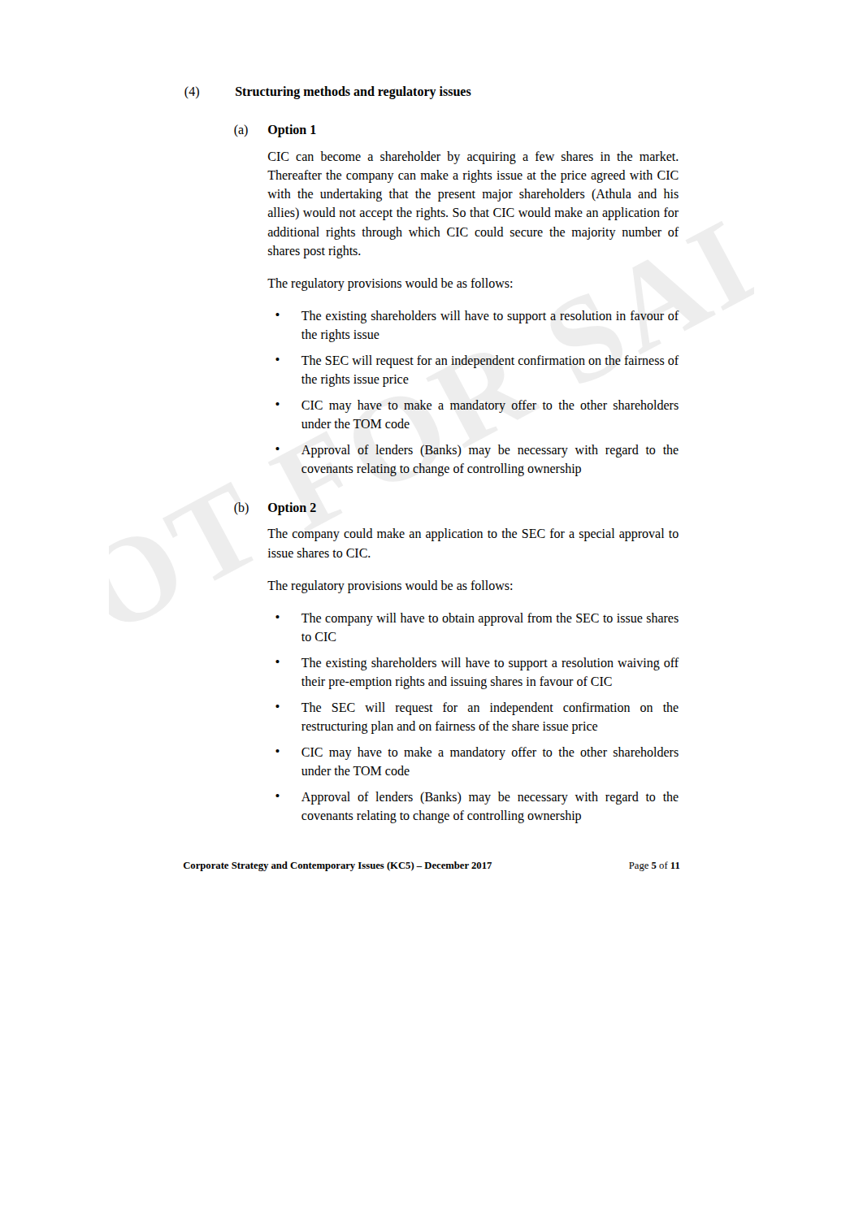NOT FOR SALE
(4)
Structuring methods and regulatory issues
(a)
Option 1
CIC can become a shareholder by acquiring a few shares in the market. Thereafter the company can make a rights issue at the price agreed with CIC with the undertaking that the present major shareholders (Athula and his allies) would not accept the rights. So that CIC would make an application for additional rights through which CIC could secure the majority number of shares post rights.
The regulatory provisions would be as follows:
The existing shareholders will have to support a resolution in favour of the rights issue
The SEC will request for an independent confirmation on the fairness of the rights issue price
CIC may have to make a mandatory offer to the other shareholders under the TOM code
Approval of lenders (Banks) may be necessary with regard to the covenants relating to change of controlling ownership
(b)
Option 2
The company could make an application to the SEC for a special approval to issue shares to CIC.
The regulatory provisions would be as follows:
The company will have to obtain approval from the SEC to issue shares to CIC
The existing shareholders will have to support a resolution waiving off their pre-emption rights and issuing shares in favour of CIC
The SEC will request for an independent confirmation on the restructuring plan and on fairness of the share issue price
CIC may have to make a mandatory offer to the other shareholders under the TOM code
Approval of lenders (Banks) may be necessary with regard to the covenants relating to change of controlling ownership
Corporate Strategy and Contemporary Issues (KC5) – December 2017
Page 5 of 11